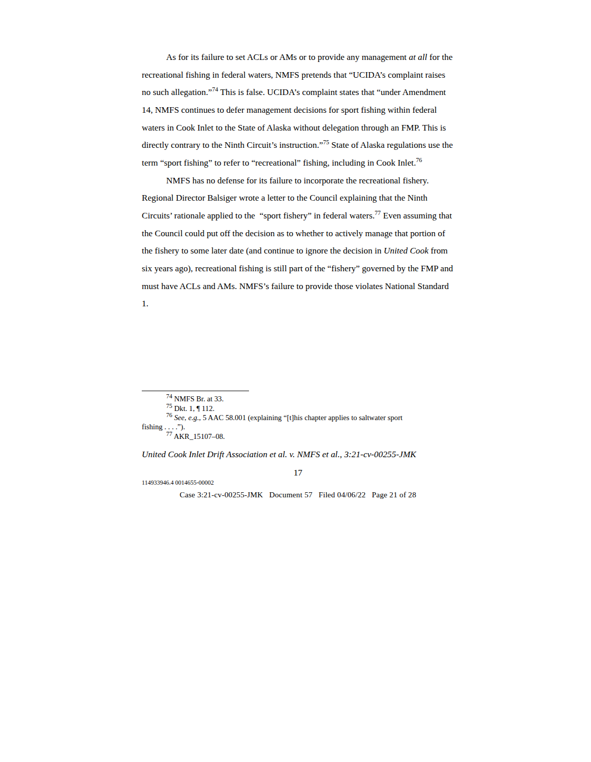As for its failure to set ACLs or AMs or to provide any management at all for the recreational fishing in federal waters, NMFS pretends that “UCIDA’s complaint raises no such allegation.”74 This is false. UCIDA’s complaint states that “under Amendment 14, NMFS continues to defer management decisions for sport fishing within federal waters in Cook Inlet to the State of Alaska without delegation through an FMP. This is directly contrary to the Ninth Circuit’s instruction.”75 State of Alaska regulations use the term “sport fishing” to refer to “recreational” fishing, including in Cook Inlet.76
NMFS has no defense for its failure to incorporate the recreational fishery. Regional Director Balsiger wrote a letter to the Council explaining that the Ninth Circuits’ rationale applied to the “sport fishery” in federal waters.77 Even assuming that the Council could put off the decision as to whether to actively manage that portion of the fishery to some later date (and continue to ignore the decision in United Cook from six years ago), recreational fishing is still part of the “fishery” governed by the FMP and must have ACLs and AMs. NMFS’s failure to provide those violates National Standard 1.
74 NMFS Br. at 33.
75 Dkt. 1, ¶ 112.
76 See, e.g., 5 AAC 58.001 (explaining “[t]his chapter applies to saltwater sport
fishing . . . .”).
77 AKR_15107–08.
United Cook Inlet Drift Association et al. v. NMFS et al., 3:21-cv-00255-JMK
17
114933946.4 0014655-00002
Case 3:21-cv-00255-JMK Document 57 Filed 04/06/22 Page 21 of 28